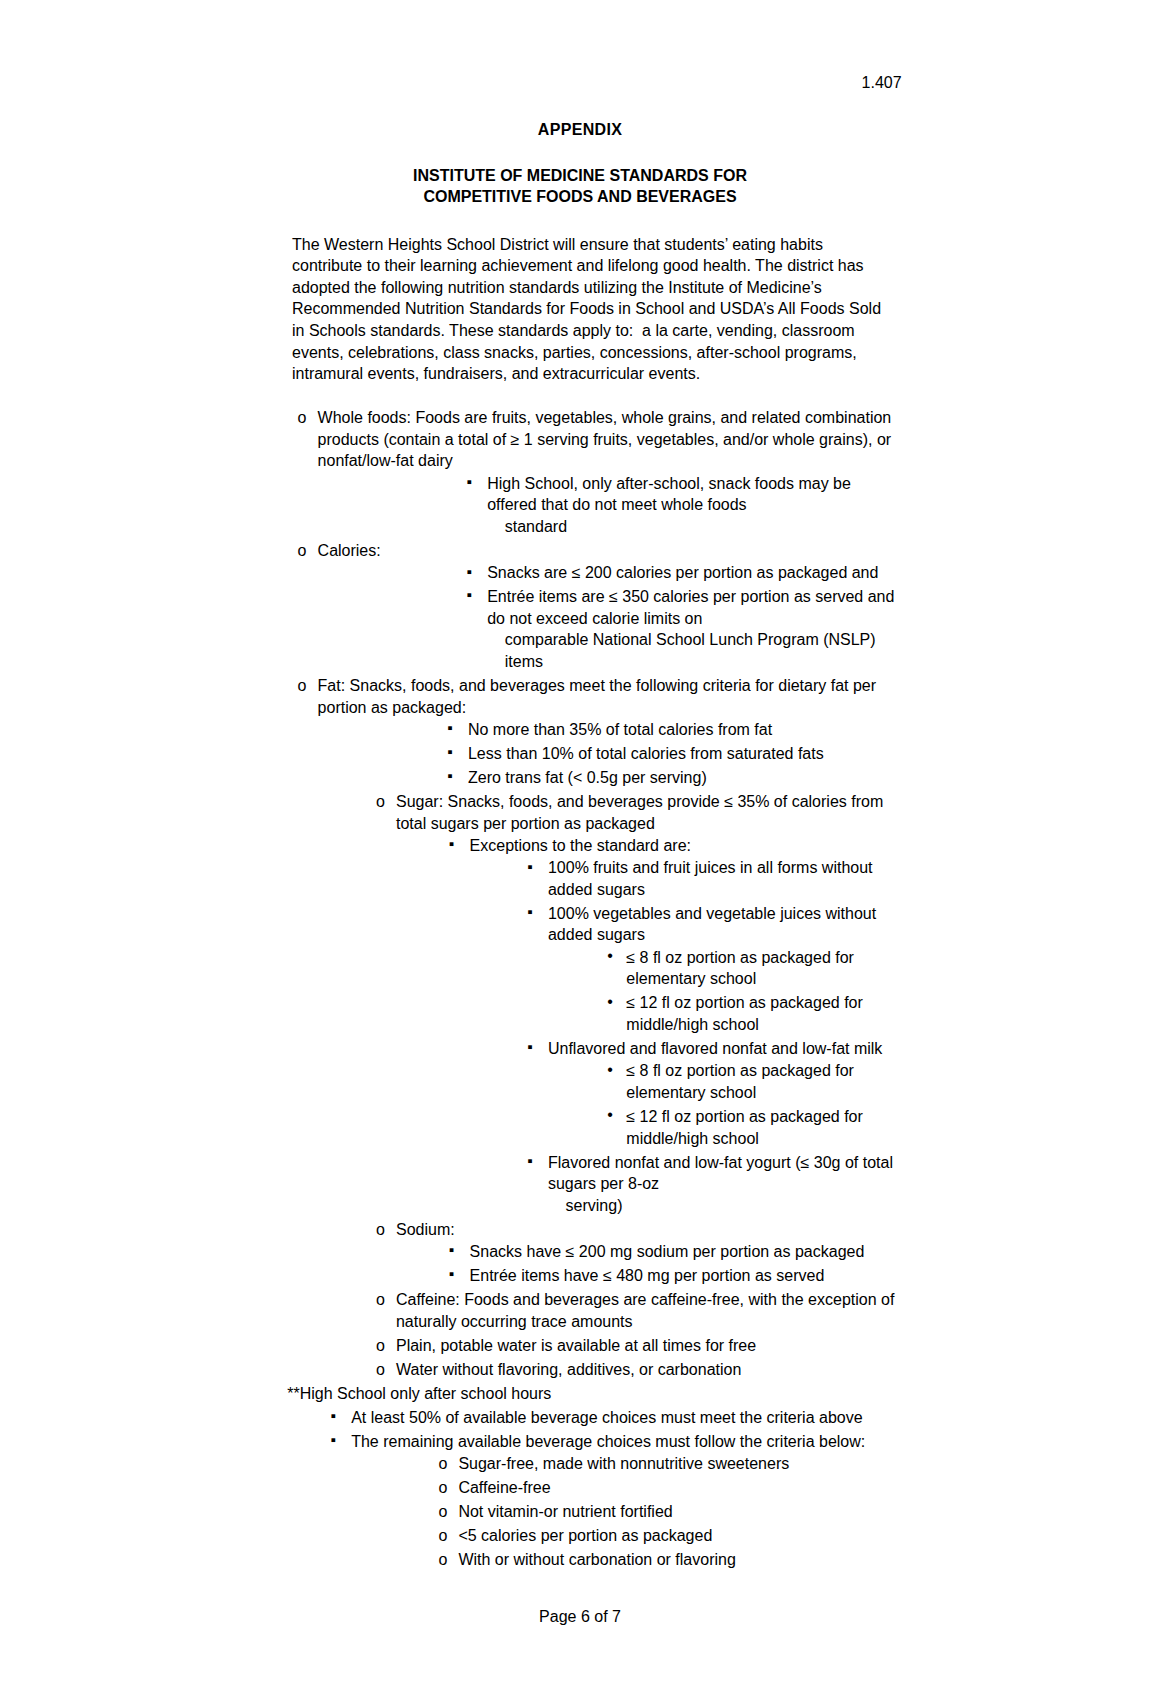1.407
APPENDIX
INSTITUTE OF MEDICINE STANDARDS FOR
COMPETITIVE FOODS AND BEVERAGES
The Western Heights School District will ensure that students’ eating habits contribute to their learning achievement and lifelong good health. The district has adopted the following nutrition standards utilizing the Institute of Medicine’s Recommended Nutrition Standards for Foods in School and USDA’s All Foods Sold in Schools standards. These standards apply to: a la carte, vending, classroom events, celebrations, class snacks, parties, concessions, after-school programs, intramural events, fundraisers, and extracurricular events.
Whole foods: Foods are fruits, vegetables, whole grains, and related combination products (contain a total of ≥ 1 serving fruits, vegetables, and/or whole grains), or nonfat/low-fat dairy
High School, only after-school, snack foods may be offered that do not meet whole foods standard
Calories:
Snacks are ≤ 200 calories per portion as packaged and
Entrée items are ≤ 350 calories per portion as served and do not exceed calorie limits on comparable National School Lunch Program (NSLP) items
Fat: Snacks, foods, and beverages meet the following criteria for dietary fat per portion as packaged:
No more than 35% of total calories from fat
Less than 10% of total calories from saturated fats
Zero trans fat (< 0.5g per serving)
Sugar: Snacks, foods, and beverages provide ≤ 35% of calories from total sugars per portion as packaged
Exceptions to the standard are:
100% fruits and fruit juices in all forms without added sugars
100% vegetables and vegetable juices without added sugars
≤ 8 fl oz portion as packaged for elementary school
≤ 12 fl oz portion as packaged for middle/high school
Unflavored and flavored nonfat and low-fat milk
≤ 8 fl oz portion as packaged for elementary school
≤ 12 fl oz portion as packaged for middle/high school
Flavored nonfat and low-fat yogurt (≤ 30g of total sugars per 8-oz serving)
Sodium:
Snacks have ≤ 200 mg sodium per portion as packaged
Entrée items have ≤ 480 mg per portion as served
Caffeine: Foods and beverages are caffeine-free, with the exception of naturally occurring trace amounts
Plain, potable water is available at all times for free
Water without flavoring, additives, or carbonation
**High School only after school hours
At least 50% of available beverage choices must meet the criteria above
The remaining available beverage choices must follow the criteria below:
Sugar-free, made with nonnutritive sweeteners
Caffeine-free
Not vitamin-or nutrient fortified
<5 calories per portion as packaged
With or without carbonation or flavoring
Page 6 of 7